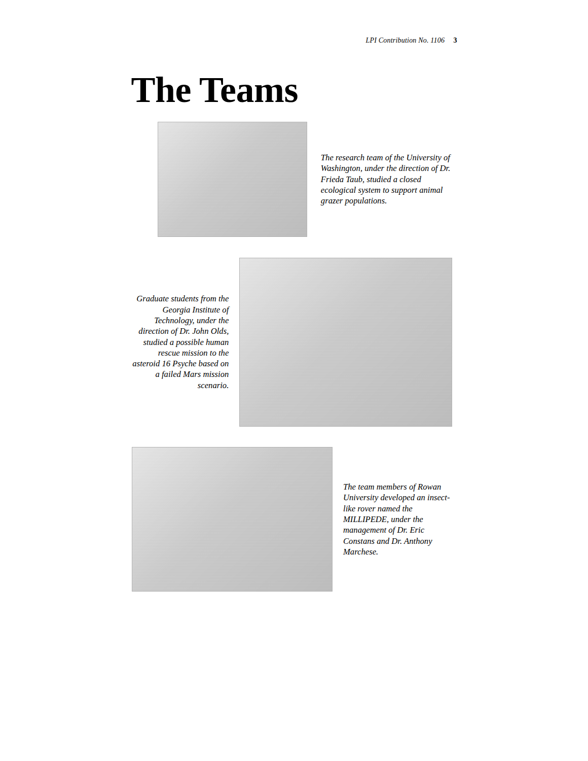LPI Contribution No. 11063
The Teams
The research team of the University of Washington, under the direction of Dr. Frieda Taub, studied a closed ecological system to support animal grazer populations.
Graduate students from the Georgia Institute of Technology, under the direction of Dr. John Olds, studied a possible human rescue mission to the asteroid 16 Psyche based on a failed Mars mission scenario.
The team members of Rowan University developed an insect-like rover named the MILLIPEDE, under the management of Dr. Eric Constans and Dr. Anthony Marchese.